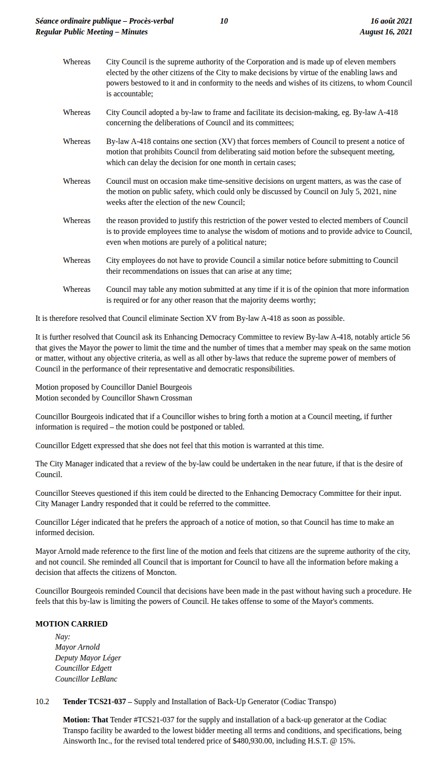Séance ordinaire publique – Procès-verbal
Regular Public Meeting – Minutes
10
16 août 2021
August 16, 2021
Whereas
City Council is the supreme authority of the Corporation and is made up of eleven members elected by the other citizens of the City to make decisions by virtue of the enabling laws and powers bestowed to it and in conformity to the needs and wishes of its citizens, to whom Council is accountable;
Whereas
City Council adopted a by-law to frame and facilitate its decision-making, eg. By-law A-418 concerning the deliberations of Council and its committees;
Whereas
By-law A-418 contains one section (XV) that forces members of Council to present a notice of motion that prohibits Council from deliberating said motion before the subsequent meeting, which can delay the decision for one month in certain cases;
Whereas
Council must on occasion make time-sensitive decisions on urgent matters, as was the case of the motion on public safety, which could only be discussed by Council on July 5, 2021, nine weeks after the election of the new Council;
Whereas
the reason provided to justify this restriction of the power vested to elected members of Council is to provide employees time to analyse the wisdom of motions and to provide advice to Council, even when motions are purely of a political nature;
Whereas
City employees do not have to provide Council a similar notice before submitting to Council their recommendations on issues that can arise at any time;
Whereas
Council may table any motion submitted at any time if it is of the opinion that more information is required or for any other reason that the majority deems worthy;
It is therefore resolved that Council eliminate Section XV from By-law A-418 as soon as possible.
It is further resolved that Council ask its Enhancing Democracy Committee to review By-law A-418, notably article 56 that gives the Mayor the power to limit the time and the number of times that a member may speak on the same motion or matter, without any objective criteria, as well as all other by-laws that reduce the supreme power of members of Council in the performance of their representative and democratic responsibilities.
Motion proposed by Councillor Daniel Bourgeois
Motion seconded by Councillor Shawn Crossman
Councillor Bourgeois indicated that if a Councillor wishes to bring forth a motion at a Council meeting, if further information is required – the motion could be postponed or tabled.
Councillor Edgett expressed that she does not feel that this motion is warranted at this time.
The City Manager indicated that a review of the by-law could be undertaken in the near future, if that is the desire of Council.
Councillor Steeves questioned if this item could be directed to the Enhancing Democracy Committee for their input. City Manager Landry responded that it could be referred to the committee.
Councillor Léger indicated that he prefers the approach of a notice of motion, so that Council has time to make an informed decision.
Mayor Arnold made reference to the first line of the motion and feels that citizens are the supreme authority of the city, and not council. She reminded all Council that is important for Council to have all the information before making a decision that affects the citizens of Moncton.
Councillor Bourgeois reminded Council that decisions have been made in the past without having such a procedure. He feels that this by-law is limiting the powers of Council. He takes offense to some of the Mayor's comments.
MOTION CARRIED
Nay:
Mayor Arnold
Deputy Mayor Léger
Councillor Edgett
Councillor LeBlanc
10.2
Tender TCS21-037 – Supply and Installation of Back-Up Generator (Codiac Transpo)
Motion: That Tender #TCS21-037 for the supply and installation of a back-up generator at the Codiac Transpo facility be awarded to the lowest bidder meeting all terms and conditions, and specifications, being Ainsworth Inc., for the revised total tendered price of $480,930.00, including H.S.T. @ 15%.